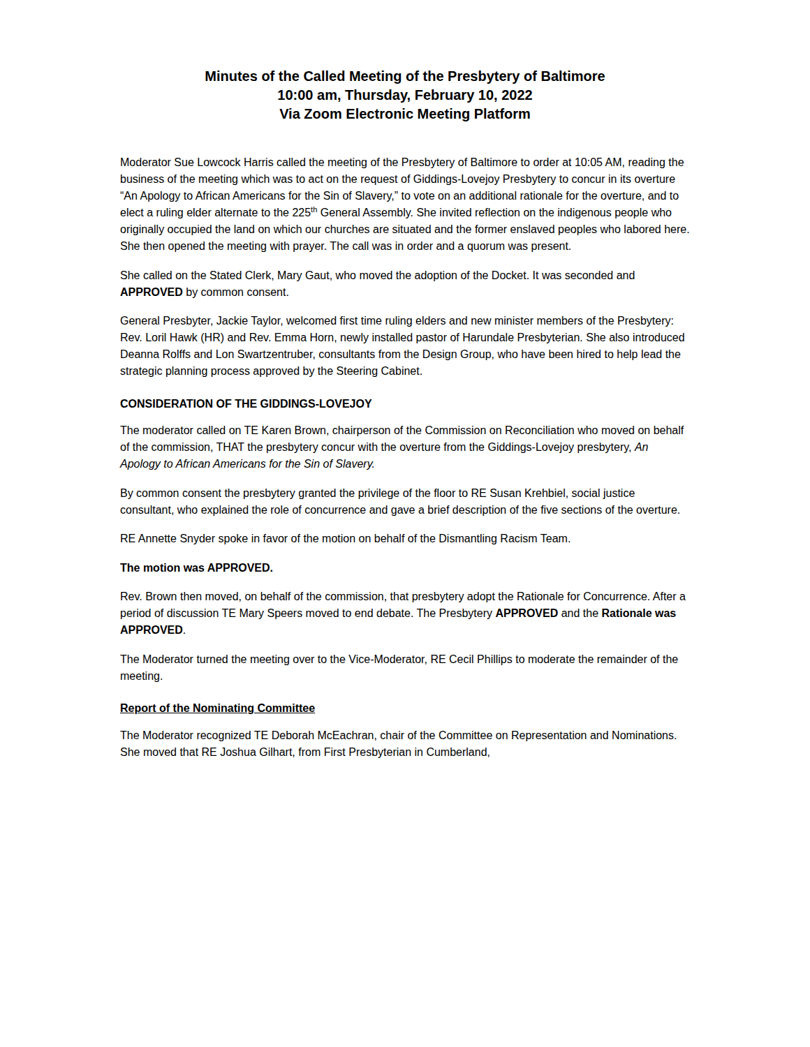Minutes of the Called Meeting of the Presbytery of Baltimore
10:00 am, Thursday, February 10, 2022
Via Zoom Electronic Meeting Platform
Moderator Sue Lowcock Harris called the meeting of the Presbytery of Baltimore to order at 10:05 AM, reading the business of the meeting which was to act on the request of Giddings-Lovejoy Presbytery to concur in its overture “An Apology to African Americans for the Sin of Slavery,” to vote on an additional rationale for the overture, and to elect a ruling elder alternate to the 225th General Assembly. She invited reflection on the indigenous people who originally occupied the land on which our churches are situated and the former enslaved peoples who labored here. She then opened the meeting with prayer. The call was in order and a quorum was present.
She called on the Stated Clerk, Mary Gaut, who moved the adoption of the Docket. It was seconded and APPROVED by common consent.
General Presbyter, Jackie Taylor, welcomed first time ruling elders and new minister members of the Presbytery: Rev. Loril Hawk (HR) and Rev. Emma Horn, newly installed pastor of Harundale Presbyterian. She also introduced Deanna Rolffs and Lon Swartzentruber, consultants from the Design Group, who have been hired to help lead the strategic planning process approved by the Steering Cabinet.
CONSIDERATION OF THE GIDDINGS-LOVEJOY
The moderator called on TE Karen Brown, chairperson of the Commission on Reconciliation who moved on behalf of the commission, THAT the presbytery concur with the overture from the Giddings-Lovejoy presbytery, An Apology to African Americans for the Sin of Slavery.
By common consent the presbytery granted the privilege of the floor to RE Susan Krehbiel, social justice consultant, who explained the role of concurrence and gave a brief description of the five sections of the overture.
RE Annette Snyder spoke in favor of the motion on behalf of the Dismantling Racism Team.
The motion was APPROVED.
Rev. Brown then moved, on behalf of the commission, that presbytery adopt the Rationale for Concurrence. After a period of discussion TE Mary Speers moved to end debate. The Presbytery APPROVED and the Rationale was APPROVED.
The Moderator turned the meeting over to the Vice-Moderator, RE Cecil Phillips to moderate the remainder of the meeting.
Report of the Nominating Committee
The Moderator recognized TE Deborah McEachran, chair of the Committee on Representation and Nominations. She moved that RE Joshua Gilhart, from First Presbyterian in Cumberland,